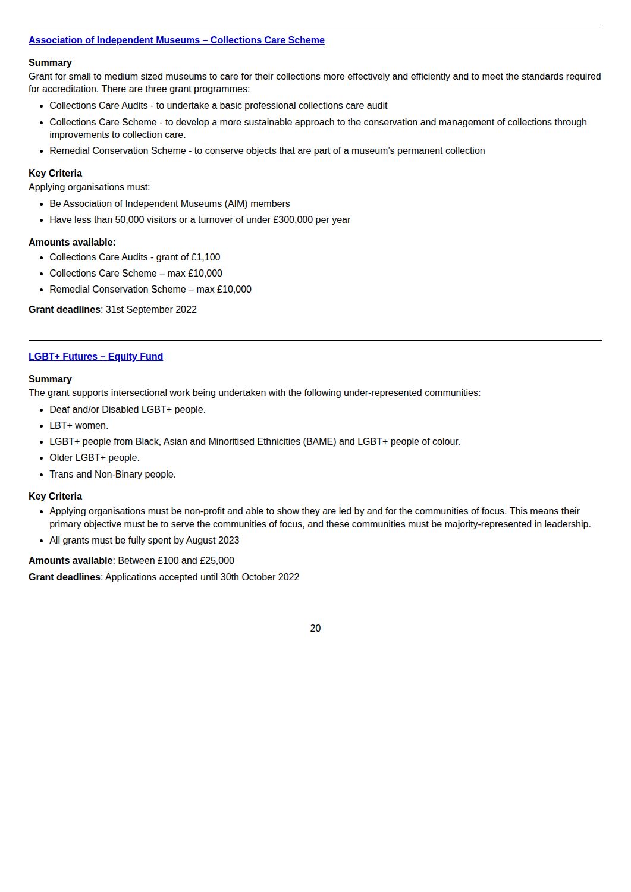Association of Independent Museums – Collections Care Scheme
Summary
Grant for small to medium sized museums to care for their collections more effectively and efficiently and to meet the standards required for accreditation. There are three grant programmes:
Collections Care Audits - to undertake a basic professional collections care audit
Collections Care Scheme - to develop a more sustainable approach to the conservation and management of collections through improvements to collection care.
Remedial Conservation Scheme - to conserve objects that are part of a museum’s permanent collection
Key Criteria
Applying organisations must:
Be Association of Independent Museums (AIM) members
Have less than 50,000 visitors or a turnover of under £300,000 per year
Amounts available:
Collections Care Audits - grant of £1,100
Collections Care Scheme – max £10,000
Remedial Conservation Scheme – max £10,000
Grant deadlines: 31st September 2022
LGBT+ Futures – Equity Fund
Summary
The grant supports intersectional work being undertaken with the following under-represented communities:
Deaf and/or Disabled LGBT+ people.
LBT+ women.
LGBT+ people from Black, Asian and Minoritised Ethnicities (BAME) and LGBT+ people of colour.
Older LGBT+ people.
Trans and Non-Binary people.
Key Criteria
Applying organisations must be non-profit and able to show they are led by and for the communities of focus. This means their primary objective must be to serve the communities of focus, and these communities must be majority-represented in leadership.
All grants must be fully spent by August 2023
Amounts available: Between £100 and £25,000
Grant deadlines: Applications accepted until 30th October 2022
20